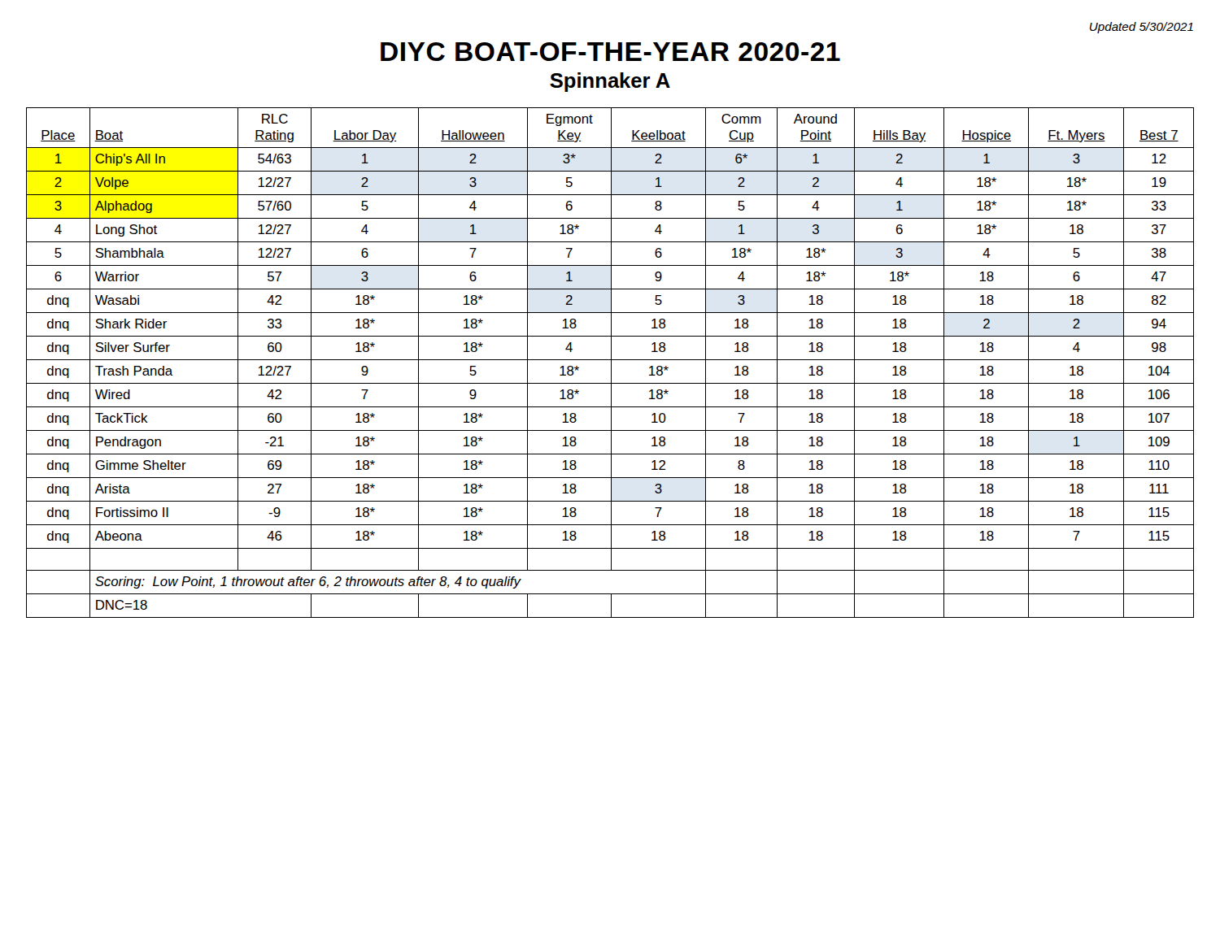Updated 5/30/2021
DIYC BOAT-OF-THE-YEAR 2020-21
Spinnaker A
| Place | Boat | RLC Rating | Labor Day | Halloween | Egmont Key | Keelboat | Comm Cup | Around Point | Hills Bay | Hospice | Ft. Myers | Best 7 |
| --- | --- | --- | --- | --- | --- | --- | --- | --- | --- | --- | --- | --- |
| 1 | Chip's All In | 54/63 | 1 | 2 | 3* | 2 | 6* | 1 | 2 | 1 | 3 | 12 |
| 2 | Volpe | 12/27 | 2 | 3 | 5 | 1 | 2 | 2 | 4 | 18* | 18* | 19 |
| 3 | Alphadog | 57/60 | 5 | 4 | 6 | 8 | 5 | 4 | 1 | 18* | 18* | 33 |
| 4 | Long Shot | 12/27 | 4 | 1 | 18* | 4 | 1 | 3 | 6 | 18* | 18 | 37 |
| 5 | Shambhala | 12/27 | 6 | 7 | 7 | 6 | 18* | 18* | 3 | 4 | 5 | 38 |
| 6 | Warrior | 57 | 3 | 6 | 1 | 9 | 4 | 18* | 18* | 18 | 6 | 47 |
| dnq | Wasabi | 42 | 18* | 18* | 2 | 5 | 3 | 18 | 18 | 18 | 18 | 82 |
| dnq | Shark Rider | 33 | 18* | 18* | 18 | 18 | 18 | 18 | 18 | 2 | 2 | 94 |
| dnq | Silver Surfer | 60 | 18* | 18* | 4 | 18 | 18 | 18 | 18 | 18 | 4 | 98 |
| dnq | Trash Panda | 12/27 | 9 | 5 | 18* | 18* | 18 | 18 | 18 | 18 | 18 | 104 |
| dnq | Wired | 42 | 7 | 9 | 18* | 18* | 18 | 18 | 18 | 18 | 18 | 106 |
| dnq | TackTick | 60 | 18* | 18* | 18 | 10 | 7 | 18 | 18 | 18 | 18 | 107 |
| dnq | Pendragon | -21 | 18* | 18* | 18 | 18 | 18 | 18 | 18 | 18 | 1 | 109 |
| dnq | Gimme Shelter | 69 | 18* | 18* | 18 | 12 | 8 | 18 | 18 | 18 | 18 | 110 |
| dnq | Arista | 27 | 18* | 18* | 18 | 3 | 18 | 18 | 18 | 18 | 18 | 111 |
| dnq | Fortissimo II | -9 | 18* | 18* | 18 | 7 | 18 | 18 | 18 | 18 | 18 | 115 |
| dnq | Abeona | 46 | 18* | 18* | 18 | 18 | 18 | 18 | 18 | 18 | 7 | 115 |
| | Scoring: Low Point, 1 throwout after 6, 2 throwouts after 8, 4 to qualify | | | | | | |
| | DNC=18 | | | | | | | | | | |